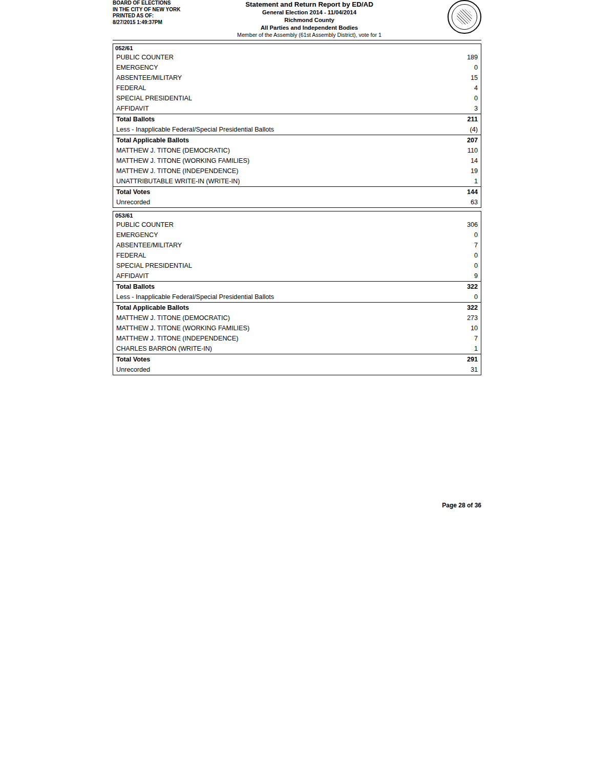BOARD OF ELECTIONS
IN THE CITY OF NEW YORK
PRINTED AS OF:
8/27/2015 1:49:37PM
Statement and Return Report by ED/AD
General Election 2014 - 11/04/2014
Richmond County
All Parties and Independent Bodies
Member of the Assembly (61st Assembly District), vote for 1
052/61
| PUBLIC COUNTER | 189 |
| EMERGENCY | 0 |
| ABSENTEE/MILITARY | 15 |
| FEDERAL | 4 |
| SPECIAL PRESIDENTIAL | 0 |
| AFFIDAVIT | 3 |
| Total Ballots | 211 |
| Less - Inapplicable Federal/Special Presidential Ballots | (4) |
| Total Applicable Ballots | 207 |
| MATTHEW J. TITONE (DEMOCRATIC) | 110 |
| MATTHEW J. TITONE (WORKING FAMILIES) | 14 |
| MATTHEW J. TITONE (INDEPENDENCE) | 19 |
| UNATTRIBUTABLE WRITE-IN (WRITE-IN) | 1 |
| Total Votes | 144 |
| Unrecorded | 63 |
053/61
| PUBLIC COUNTER | 306 |
| EMERGENCY | 0 |
| ABSENTEE/MILITARY | 7 |
| FEDERAL | 0 |
| SPECIAL PRESIDENTIAL | 0 |
| AFFIDAVIT | 9 |
| Total Ballots | 322 |
| Less - Inapplicable Federal/Special Presidential Ballots | 0 |
| Total Applicable Ballots | 322 |
| MATTHEW J. TITONE (DEMOCRATIC) | 273 |
| MATTHEW J. TITONE (WORKING FAMILIES) | 10 |
| MATTHEW J. TITONE (INDEPENDENCE) | 7 |
| CHARLES BARRON (WRITE-IN) | 1 |
| Total Votes | 291 |
| Unrecorded | 31 |
Page 28 of 36